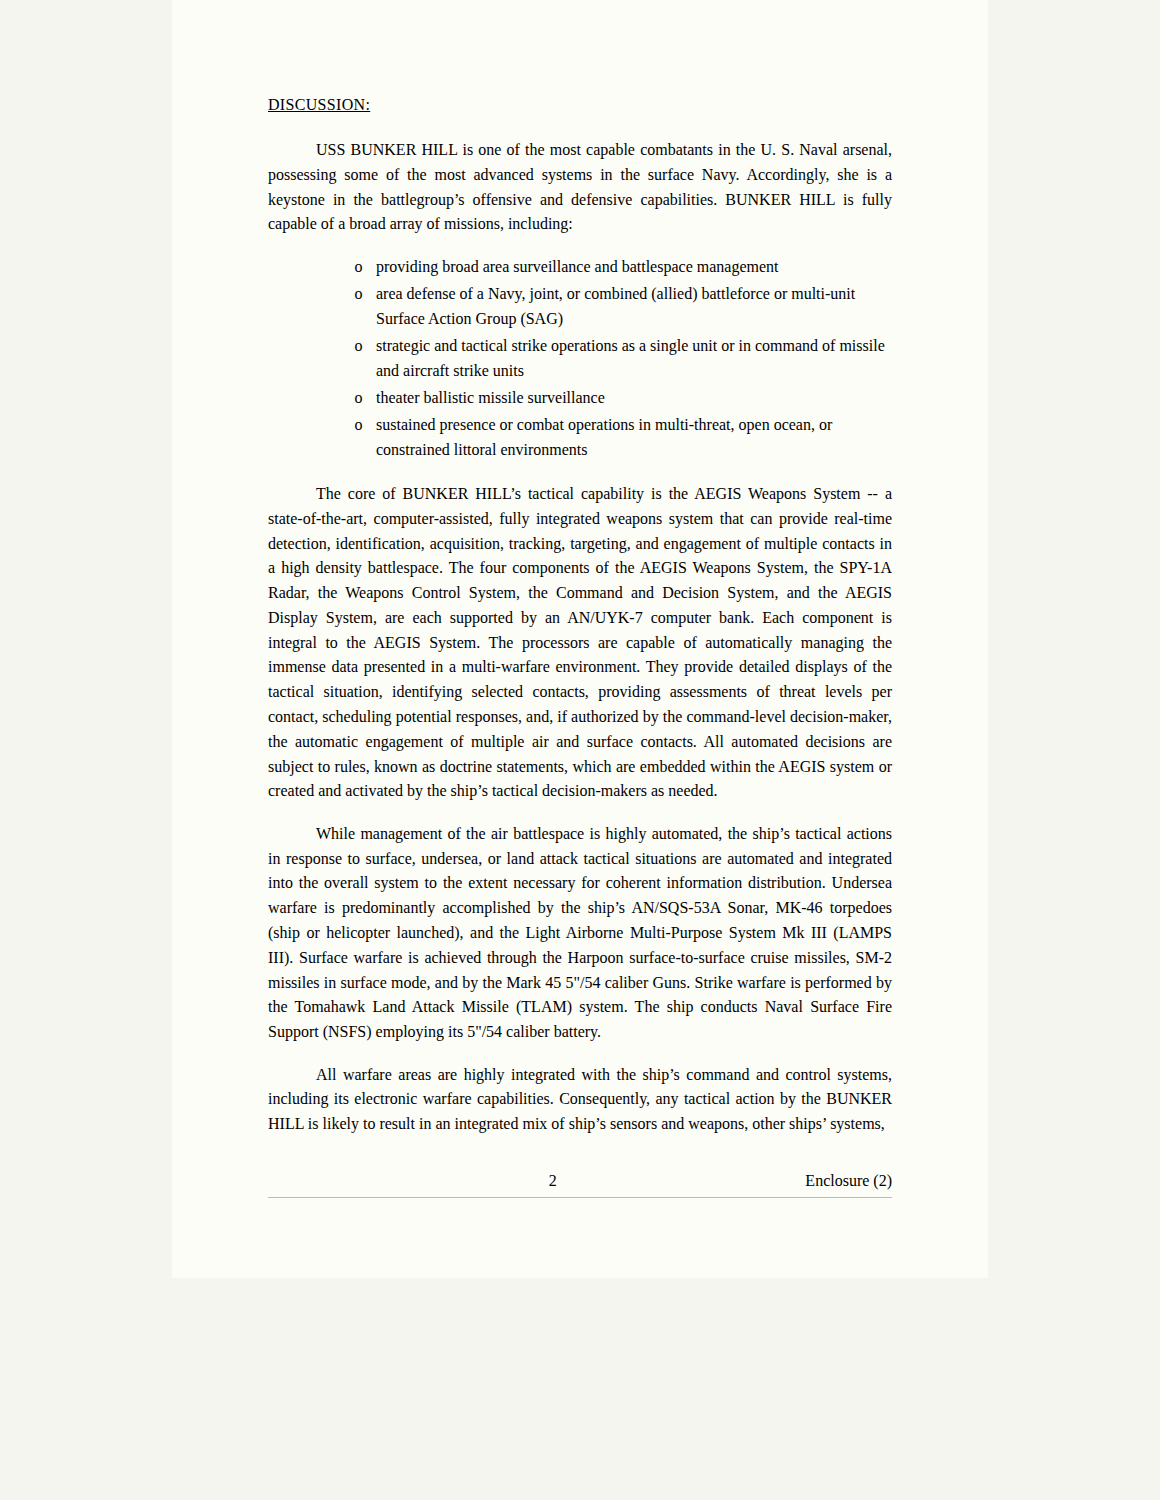DISCUSSION:
USS BUNKER HILL is one of the most capable combatants in the U. S. Naval arsenal, possessing some of the most advanced systems in the surface Navy. Accordingly, she is a keystone in the battlegroup’s offensive and defensive capabilities. BUNKER HILL is fully capable of a broad array of missions, including:
providing broad area surveillance and battlespace management
area defense of a Navy, joint, or combined (allied) battleforce or multi-unit Surface Action Group (SAG)
strategic and tactical strike operations as a single unit or in command of missile and aircraft strike units
theater ballistic missile surveillance
sustained presence or combat operations in multi-threat, open ocean, or constrained littoral environments
The core of BUNKER HILL’s tactical capability is the AEGIS Weapons System -- a state-of-the-art, computer-assisted, fully integrated weapons system that can provide real-time detection, identification, acquisition, tracking, targeting, and engagement of multiple contacts in a high density battlespace. The four components of the AEGIS Weapons System, the SPY-1A Radar, the Weapons Control System, the Command and Decision System, and the AEGIS Display System, are each supported by an AN/UYK-7 computer bank. Each component is integral to the AEGIS System. The processors are capable of automatically managing the immense data presented in a multi-warfare environment. They provide detailed displays of the tactical situation, identifying selected contacts, providing assessments of threat levels per contact, scheduling potential responses, and, if authorized by the command-level decision-maker, the automatic engagement of multiple air and surface contacts. All automated decisions are subject to rules, known as doctrine statements, which are embedded within the AEGIS system or created and activated by the ship’s tactical decision-makers as needed.
While management of the air battlespace is highly automated, the ship’s tactical actions in response to surface, undersea, or land attack tactical situations are automated and integrated into the overall system to the extent necessary for coherent information distribution. Undersea warfare is predominantly accomplished by the ship’s AN/SQS-53A Sonar, MK-46 torpedoes (ship or helicopter launched), and the Light Airborne Multi-Purpose System Mk III (LAMPS III). Surface warfare is achieved through the Harpoon surface-to-surface cruise missiles, SM-2 missiles in surface mode, and by the Mark 45 5"/54 caliber Guns. Strike warfare is performed by the Tomahawk Land Attack Missile (TLAM) system. The ship conducts Naval Surface Fire Support (NSFS) employing its 5"/54 caliber battery.
All warfare areas are highly integrated with the ship’s command and control systems, including its electronic warfare capabilities. Consequently, any tactical action by the BUNKER HILL is likely to result in an integrated mix of ship’s sensors and weapons, other ships’ systems,
2 Enclosure (2)